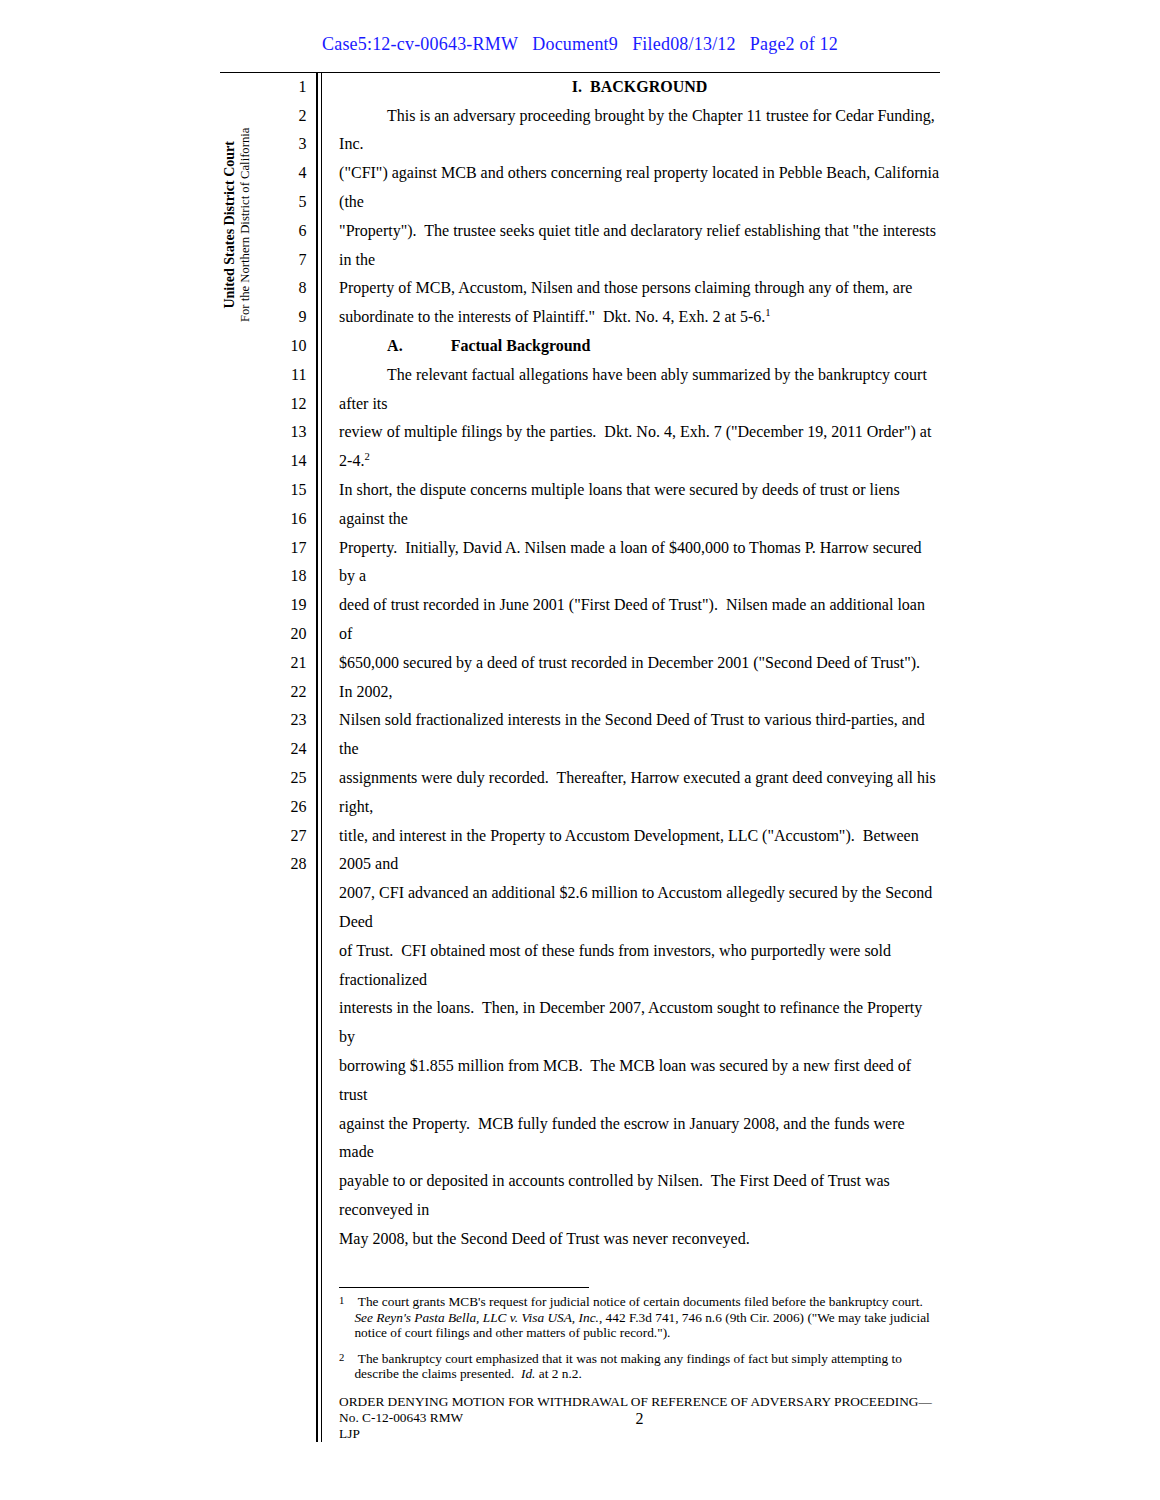Case5:12-cv-00643-RMW Document9 Filed08/13/12 Page2 of 12
United States District Court For the Northern District of California
1
2
3
4
5
6
7
8
9
10
11
12
13
14
15
16
17
18
19
20
21
22
23
24
25
26
27
28
I. BACKGROUND
This is an adversary proceeding brought by the Chapter 11 trustee for Cedar Funding, Inc.
("CFI") against MCB and others concerning real property located in Pebble Beach, California (the
"Property"). The trustee seeks quiet title and declaratory relief establishing that "the interests in the
Property of MCB, Accustom, Nilsen and those persons claiming through any of them, are
subordinate to the interests of Plaintiff." Dkt. No. 4, Exh. 2 at 5-6.1
A. Factual Background
The relevant factual allegations have been ably summarized by the bankruptcy court after its
review of multiple filings by the parties. Dkt. No. 4, Exh. 7 ("December 19, 2011 Order") at 2-4.2
In short, the dispute concerns multiple loans that were secured by deeds of trust or liens against the
Property. Initially, David A. Nilsen made a loan of $400,000 to Thomas P. Harrow secured by a
deed of trust recorded in June 2001 ("First Deed of Trust"). Nilsen made an additional loan of
$650,000 secured by a deed of trust recorded in December 2001 ("Second Deed of Trust"). In 2002,
Nilsen sold fractionalized interests in the Second Deed of Trust to various third-parties, and the
assignments were duly recorded. Thereafter, Harrow executed a grant deed conveying all his right,
title, and interest in the Property to Accustom Development, LLC ("Accustom"). Between 2005 and
2007, CFI advanced an additional $2.6 million to Accustom allegedly secured by the Second Deed
of Trust. CFI obtained most of these funds from investors, who purportedly were sold fractionalized
interests in the loans. Then, in December 2007, Accustom sought to refinance the Property by
borrowing $1.855 million from MCB. The MCB loan was secured by a new first deed of trust
against the Property. MCB fully funded the escrow in January 2008, and the funds were made
payable to or deposited in accounts controlled by Nilsen. The First Deed of Trust was reconveyed in
May 2008, but the Second Deed of Trust was never reconveyed.
1
The court grants MCB's request for judicial notice of certain documents filed before the bankruptcy court. See Reyn's Pasta Bella, LLC v. Visa USA, Inc., 442 F.3d 741, 746 n.6 (9th Cir. 2006) ("We may take judicial notice of court filings and other matters of public record.").
2
The bankruptcy court emphasized that it was not making any findings of fact but simply attempting to describe the claims presented. Id. at 2 n.2.
ORDER DENYING MOTION FOR WITHDRAWAL OF REFERENCE OF ADVERSARY PROCEEDING—No. C-12-00643 RMW
LJP
2